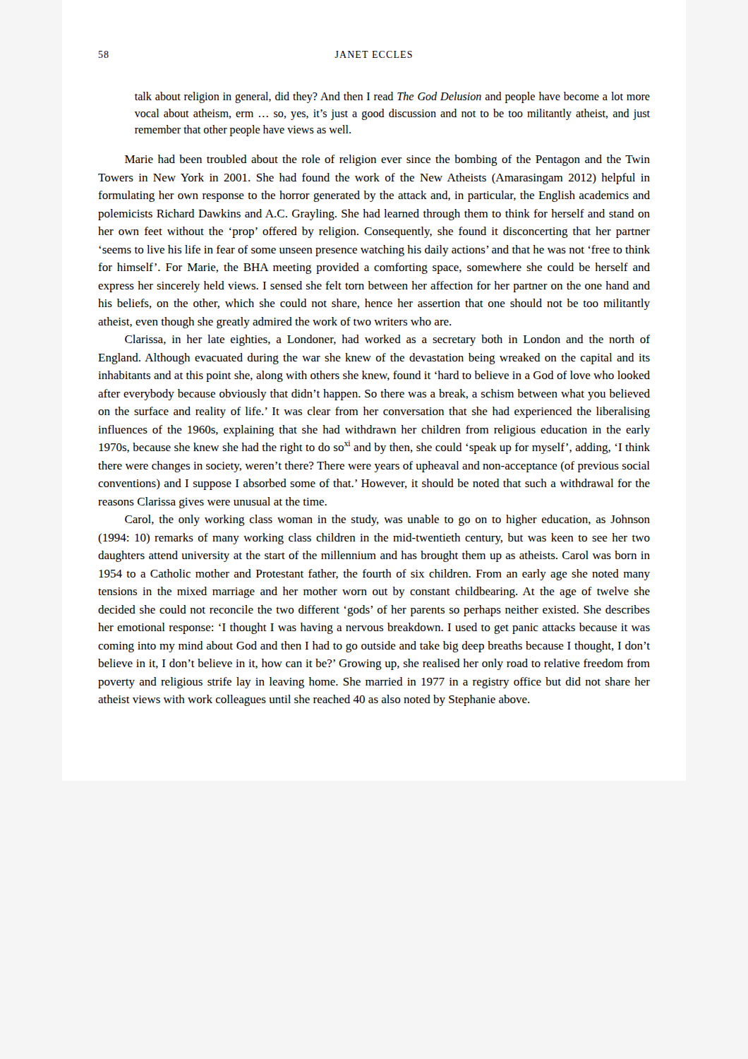58 Janet Eccles
talk about religion in general, did they? And then I read The God Delusion and people have become a lot more vocal about atheism, erm … so, yes, it’s just a good discussion and not to be too militantly atheist, and just remember that other people have views as well.
Marie had been troubled about the role of religion ever since the bombing of the Pentagon and the Twin Towers in New York in 2001. She had found the work of the New Atheists (Amarasingam 2012) helpful in formulating her own response to the horror generated by the attack and, in particular, the English academics and polemicists Richard Dawkins and A.C. Grayling. She had learned through them to think for herself and stand on her own feet without the ‘prop’ offered by religion. Consequently, she found it disconcerting that her partner ‘seems to live his life in fear of some unseen presence watching his daily actions’ and that he was not ‘free to think for himself’. For Marie, the BHA meeting provided a comforting space, somewhere she could be herself and express her sincerely held views. I sensed she felt torn between her affection for her partner on the one hand and his beliefs, on the other, which she could not share, hence her assertion that one should not be too militantly atheist, even though she greatly admired the work of two writers who are.
Clarissa, in her late eighties, a Londoner, had worked as a secretary both in London and the north of England. Although evacuated during the war she knew of the devastation being wreaked on the capital and its inhabitants and at this point she, along with others she knew, found it ‘hard to believe in a God of love who looked after everybody because obviously that didn’t happen. So there was a break, a schism between what you believed on the surface and reality of life.’ It was clear from her conversation that she had experienced the liberalising influences of the 1960s, explaining that she had withdrawn her children from religious education in the early 1970s, because she knew she had the right to do soxi and by then, she could ‘speak up for myself’, adding, ‘I think there were changes in society, weren’t there? There were years of upheaval and non-acceptance (of previous social conventions) and I suppose I absorbed some of that.’ However, it should be noted that such a withdrawal for the reasons Clarissa gives were unusual at the time.
Carol, the only working class woman in the study, was unable to go on to higher education, as Johnson (1994: 10) remarks of many working class children in the mid-twentieth century, but was keen to see her two daughters attend university at the start of the millennium and has brought them up as atheists. Carol was born in 1954 to a Catholic mother and Protestant father, the fourth of six children. From an early age she noted many tensions in the mixed marriage and her mother worn out by constant childbearing. At the age of twelve she decided she could not reconcile the two different ‘gods’ of her parents so perhaps neither existed. She describes her emotional response: ‘I thought I was having a nervous breakdown. I used to get panic attacks because it was coming into my mind about God and then I had to go outside and take big deep breaths because I thought, I don’t believe in it, I don’t believe in it, how can it be?’ Growing up, she realised her only road to relative freedom from poverty and religious strife lay in leaving home. She married in 1977 in a registry office but did not share her atheist views with work colleagues until she reached 40 as also noted by Stephanie above.